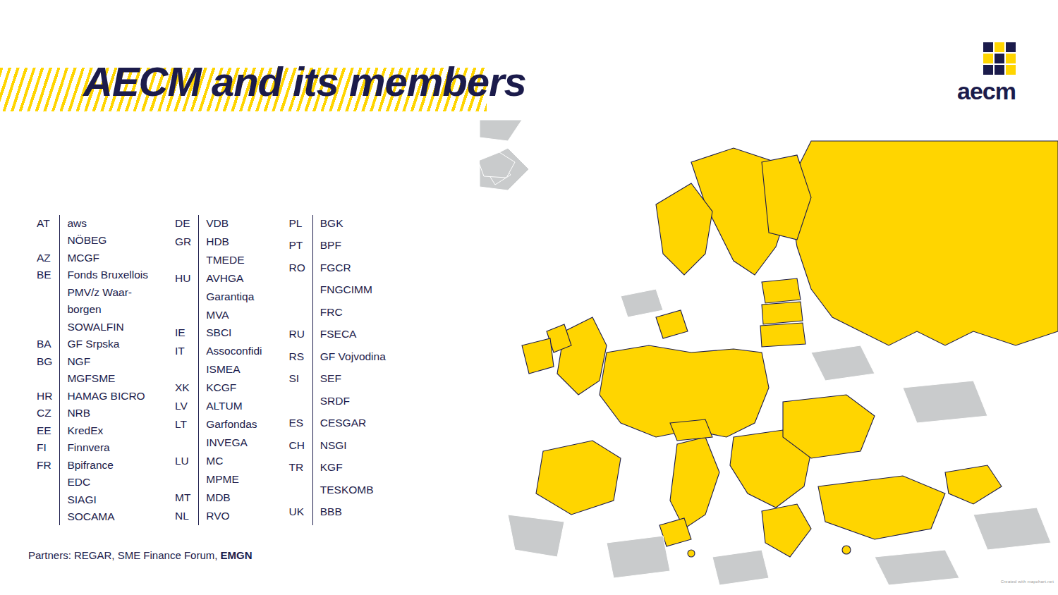AECM and its members
aecm
Created with mapchart.net
AT
aws
NÖBEG
AZ
MCGF
BE
Fonds Bruxellois
PMV/z Waar-
borgen
SOWALFIN
BA
GF Srpska
BG
NGF
MGFSME
HR
HAMAG BICRO
CZ
NRB
EE
KredEx
FI
Finnvera
FR
Bpifrance
EDC
SIAGI
SOCAMA
DE
VDB
GR
HDB
TMEDE
HU
AVHGA
Garantiqa
MVA
IE
SBCI
IT
Assoconfidi
ISMEA
XK
KCGF
LV
ALTUM
LT
Garfondas
INVEGA
LU
MC
MPME
MT
MDB
NL
RVO
PL
BGK
PT
BPF
RO
FGCR
FNGCIMM
FRC
RU
FSECA
RS
GF Vojvodina
SI
SEF
SRDF
ES
CESGAR
CH
NSGI
TR
KGF
TESKOMB
UK
BBB
Partners: REGAR, SME Finance Forum, EMGN